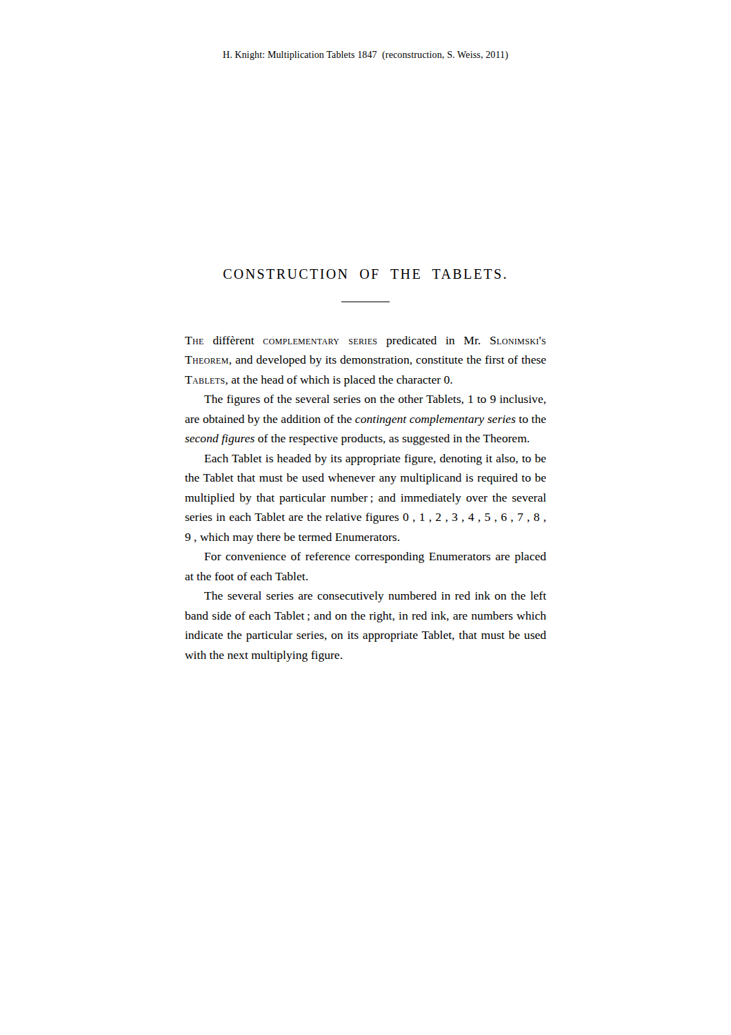H. Knight: Multiplication Tablets 1847 (reconstruction, S. Weiss, 2011)
CONSTRUCTION OF THE TABLETS.
The diffèrent complementary series predicated in Mr. Slonimski's Theorem, and developed by its demonstration, constitute the first of these Tablets, at the head of which is placed the character 0.
The figures of the several series on the other Tablets, 1 to 9 inclusive, are obtained by the addition of the contingent complementary series to the second figures of the respective products, as suggested in the Theorem.
Each Tablet is headed by its appropriate figure, denoting it also, to be the Tablet that must be used whenever any multiplicand is required to be multiplied by that particular number ; and immediately over the several series in each Tablet are the relative figures 0 , 1 , 2 , 3 , 4 , 5 , 6 , 7 , 8 , 9 , which may there be termed Enumerators.
For convenience of reference corresponding Enumerators are placed at the foot of each Tablet.
The several series are consecutively numbered in red ink on the left band side of each Tablet ; and on the right, in red ink, are numbers which indicate the particular series, on its appropriate Tablet, that must be used with the next multiplying figure.